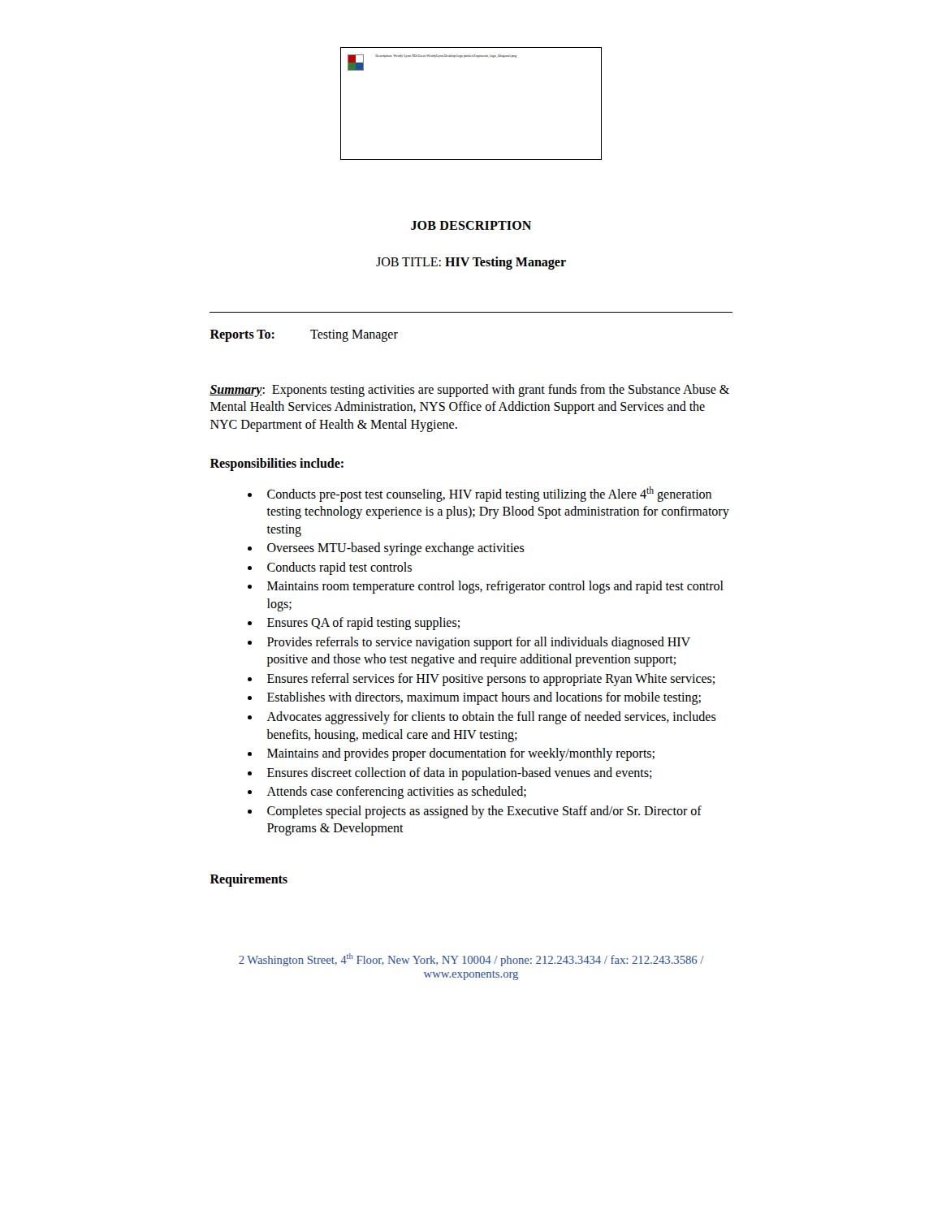Description: Wendy Lynn HD:Users:WendyLynn:Desktop:logo packet:Exponents_logo_Diagonal.png
JOB DESCRIPTION
JOB TITLE: HIV Testing Manager
Reports To: Testing Manager
Summary: Exponents testing activities are supported with grant funds from the Substance Abuse & Mental Health Services Administration, NYS Office of Addiction Support and Services and the NYC Department of Health & Mental Hygiene.
Responsibilities include:
Conducts pre-post test counseling, HIV rapid testing utilizing the Alere 4th generation testing technology experience is a plus); Dry Blood Spot administration for confirmatory testing
Oversees MTU-based syringe exchange activities
Conducts rapid test controls
Maintains room temperature control logs, refrigerator control logs and rapid test control logs;
Ensures QA of rapid testing supplies;
Provides referrals to service navigation support for all individuals diagnosed HIV positive and those who test negative and require additional prevention support;
Ensures referral services for HIV positive persons to appropriate Ryan White services;
Establishes with directors, maximum impact hours and locations for mobile testing;
Advocates aggressively for clients to obtain the full range of needed services, includes benefits, housing, medical care and HIV testing;
Maintains and provides proper documentation for weekly/monthly reports;
Ensures discreet collection of data in population-based venues and events;
Attends case conferencing activities as scheduled;
Completes special projects as assigned by the Executive Staff and/or Sr. Director of Programs & Development
Requirements
2 Washington Street, 4th Floor, New York, NY 10004 / phone: 212.243.3434 / fax: 212.243.3586 / www.exponents.org